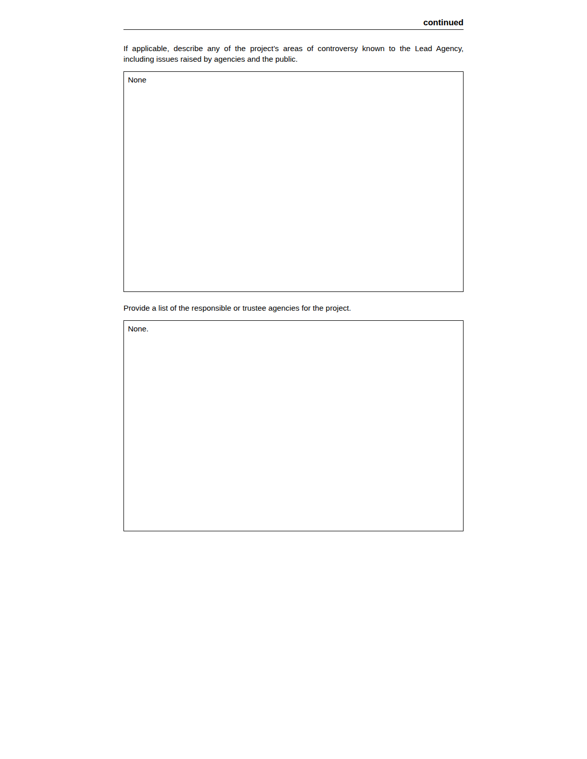continued
If applicable, describe any of the project’s areas of controversy known to the Lead Agency, including issues raised by agencies and the public.
None
Provide a list of the responsible or trustee agencies for the project.
None.